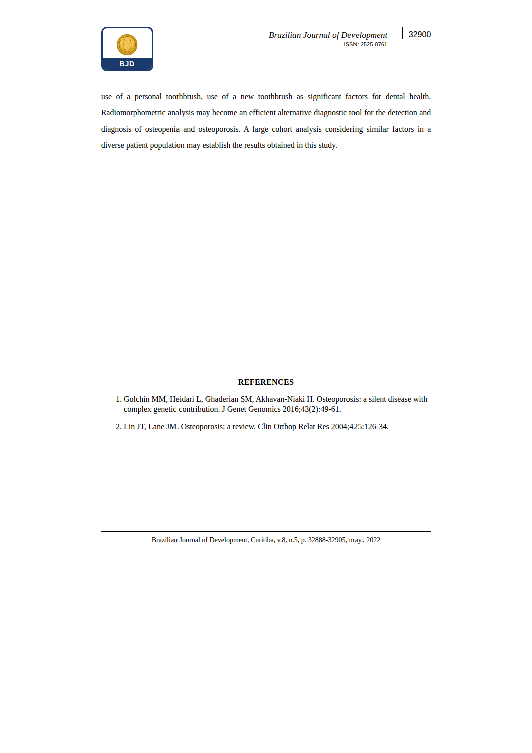BJD
Brazilian Journal of Development
ISSN: 2525-8761
32900
use of a personal toothbrush, use of a new toothbrush as significant factors for dental health. Radiomorphometric analysis may become an efficient alternative diagnostic tool for the detection and diagnosis of osteopenia and osteoporosis. A large cohort analysis considering similar factors in a diverse patient population may establish the results obtained in this study.
REFERENCES
Golchin MM, Heidari L, Ghaderian SM, Akhavan-Niaki H. Osteoporosis: a silent disease with complex genetic contribution. J Genet Genomics 2016;43(2):49-61.
Lin JT, Lane JM. Osteoporosis: a review. Clin Orthop Relat Res 2004;425:126-34.
Brazilian Journal of Development, Curitiba, v.8, n.5, p. 32888-32905, may., 2022